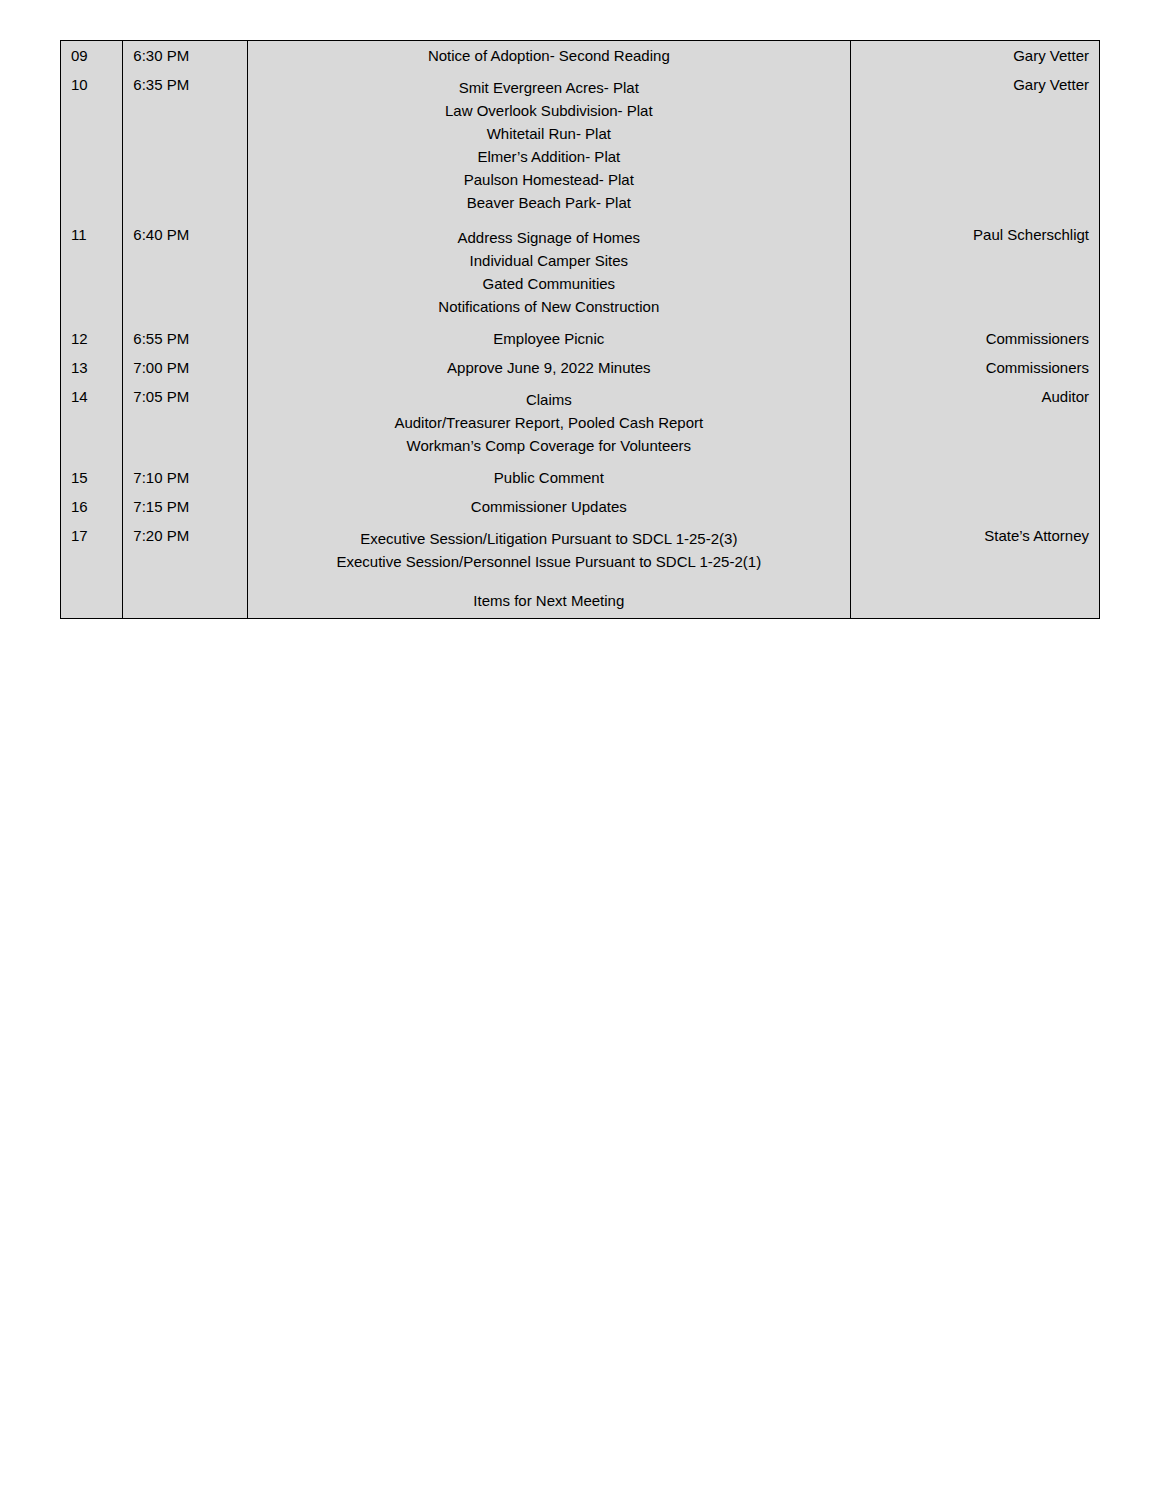| 09 | 6:30 PM | Notice of Adoption- Second Reading | Gary Vetter |
| 10 | 6:35 PM | Smit Evergreen Acres- Plat Law Overlook Subdivision- Plat Whitetail Run- Plat Elmer’s Addition- Plat Paulson Homestead- Plat Beaver Beach Park- Plat | Gary Vetter |
| 11 | 6:40 PM | Address Signage of Homes Individual Camper Sites Gated Communities Notifications of New Construction | Paul Scherschligt |
| 12 | 6:55 PM | Employee Picnic | Commissioners |
| 13 | 7:00 PM | Approve June 9, 2022 Minutes | Commissioners |
| 14 | 7:05 PM | Claims Auditor/Treasurer Report, Pooled Cash Report Workman’s Comp Coverage for Volunteers | Auditor |
| 15 | 7:10 PM | Public Comment | |
| 16 | 7:15 PM | Commissioner Updates | |
| 17 | 7:20 PM | Executive Session/Litigation Pursuant to SDCL 1-25-2(3) Executive Session/Personnel Issue Pursuant to SDCL 1-25-2(1) Items for Next Meeting | State’s Attorney |